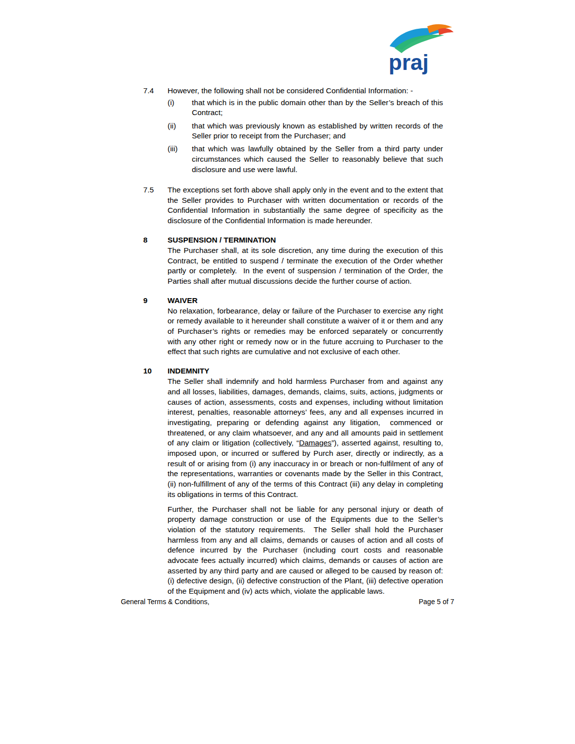praj
7.4
However, the following shall not be considered Confidential Information: -
(i) that which is in the public domain other than by the Seller’s breach of this Contract;
(ii) that which was previously known as established by written records of the Seller prior to receipt from the Purchaser; and
(iii) that which was lawfully obtained by the Seller from a third party under circumstances which caused the Seller to reasonably believe that such disclosure and use were lawful.
7.5
The exceptions set forth above shall apply only in the event and to the extent that the Seller provides to Purchaser with written documentation or records of the Confidential Information in substantially the same degree of specificity as the disclosure of the Confidential Information is made hereunder.
8
Suspension / Termination
The Purchaser shall, at its sole discretion, any time during the execution of this Contract, be entitled to suspend / terminate the execution of the Order whether partly or completely. In the event of suspension / termination of the Order, the Parties shall after mutual discussions decide the further course of action.
9
Waiver
No relaxation, forbearance, delay or failure of the Purchaser to exercise any right or remedy available to it hereunder shall constitute a waiver of it or them and any of Purchaser’s rights or remedies may be enforced separately or concurrently with any other right or remedy now or in the future accruing to Purchaser to the effect that such rights are cumulative and not exclusive of each other.
10
Indemnity
The Seller shall indemnify and hold harmless Purchaser from and against any and all losses, liabilities, damages, demands, claims, suits, actions, judgments or causes of action, assessments, costs and expenses, including without limitation interest, penalties, reasonable attorneys’ fees, any and all expenses incurred in investigating, preparing or defending against any litigation, commenced or threatened, or any claim whatsoever, and any and all amounts paid in settlement of any claim or litigation (collectively, “Damages”), asserted against, resulting to, imposed upon, or incurred or suffered by Purch aser, directly or indirectly, as a result of or arising from (i) any inaccuracy in or breach or non-fulfilment of any of the representations, warranties or covenants made by the Seller in this Contract, (ii) non-fulfillment of any of the terms of this Contract (iii) any delay in completing its obligations in terms of this Contract.
Further, the Purchaser shall not be liable for any personal injury or death of property damage construction or use of the Equipments due to the Seller’s violation of the statutory requirements. The Seller shall hold the Purchaser harmless from any and all claims, demands or causes of action and all costs of defence incurred by the Purchaser (including court costs and reasonable advocate fees actually incurred) which claims, demands or causes of action are asserted by any third party and are caused or alleged to be caused by reason of: (i) defective design, (ii) defective construction of the Plant, (iii) defective operation of the Equipment and (iv) acts which, violate the applicable laws.
General Terms & Conditions,
Page 5 of 7